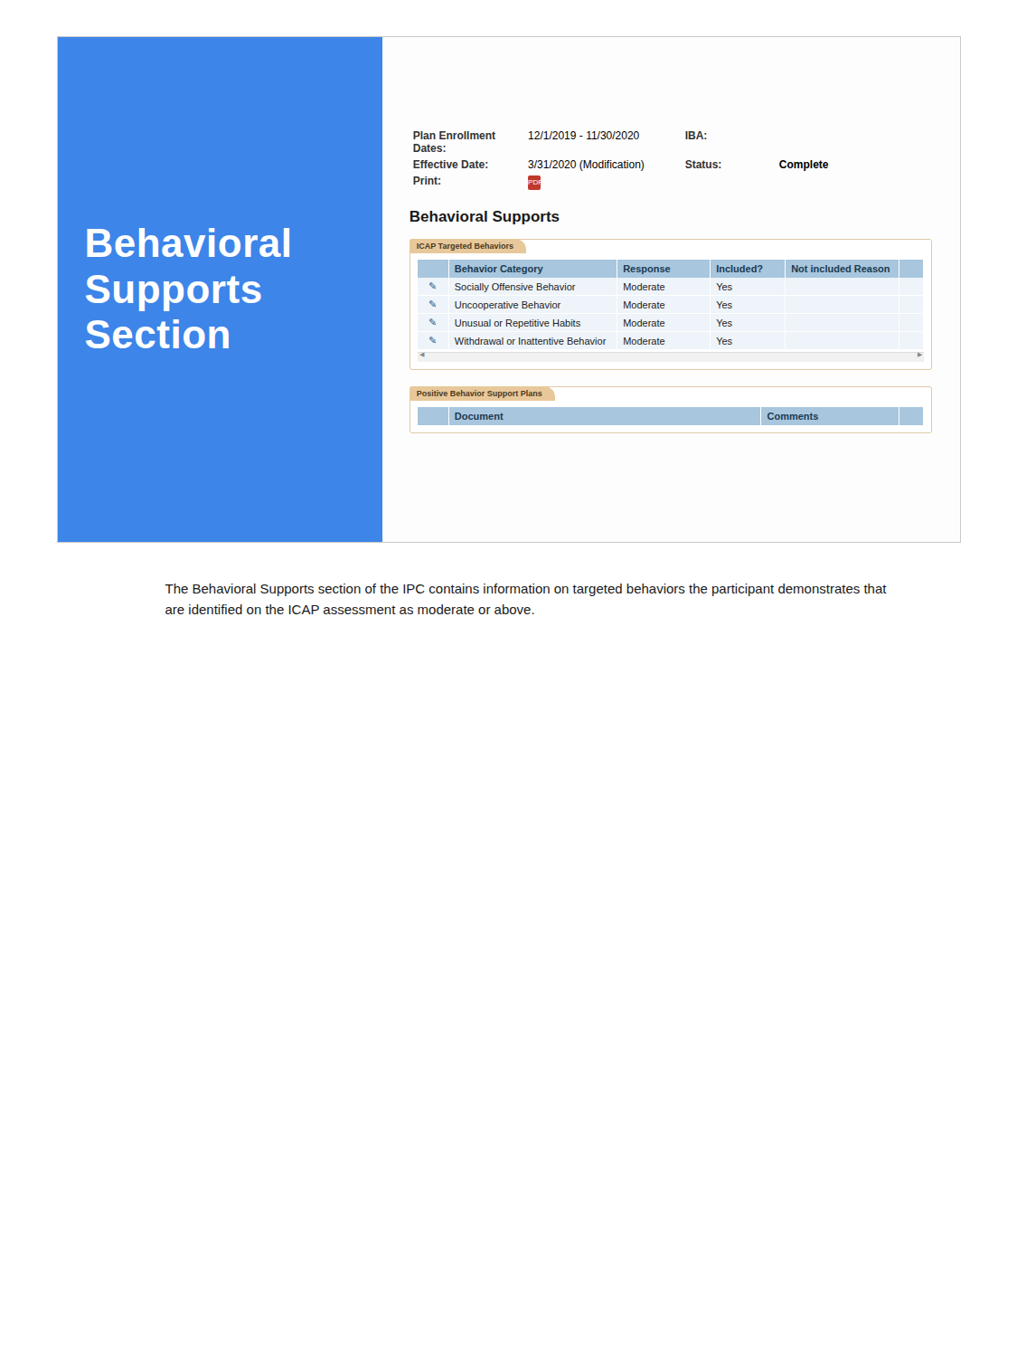Behavioral Supports Section
| Plan Enrollment Dates: | 12/1/2019 - 11/30/2020 | IBA: | |
| Effective Date: | 3/31/2020 (Modification) | Status: | Complete |
| Print: | PDF | | |
Behavioral Supports
ICAP Targeted Behaviors
| | Behavior Category | Response | Included? | Not included Reason | |
| --- | --- | --- | --- | --- | --- |
| ✎ | Socially Offensive Behavior | Moderate | Yes | | |
| ✎ | Uncooperative Behavior | Moderate | Yes | | |
| ✎ | Unusual or Repetitive Habits | Moderate | Yes | | |
| ✎ | Withdrawal or Inattentive Behavior | Moderate | Yes | | |
Positive Behavior Support Plans
| | Document | Comments | |
| --- | --- | --- | --- |
The Behavioral Supports section of the IPC contains information on targeted behaviors the participant demonstrates that are identified on the ICAP assessment as moderate or above.